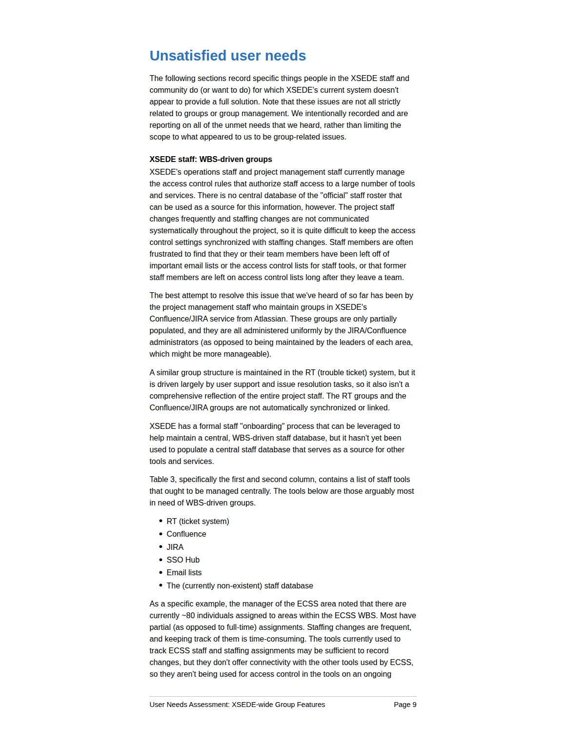Unsatisfied user needs
The following sections record specific things people in the XSEDE staff and community do (or want to do) for which XSEDE's current system doesn't appear to provide a full solution. Note that these issues are not all strictly related to groups or group management. We intentionally recorded and are reporting on all of the unmet needs that we heard, rather than limiting the scope to what appeared to us to be group-related issues.
XSEDE staff: WBS-driven groups
XSEDE's operations staff and project management staff currently manage the access control rules that authorize staff access to a large number of tools and services. There is no central database of the "official" staff roster that can be used as a source for this information, however. The project staff changes frequently and staffing changes are not communicated systematically throughout the project, so it is quite difficult to keep the access control settings synchronized with staffing changes. Staff members are often frustrated to find that they or their team members have been left off of important email lists or the access control lists for staff tools, or that former staff members are left on access control lists long after they leave a team.
The best attempt to resolve this issue that we've heard of so far has been by the project management staff who maintain groups in XSEDE's Confluence/JIRA service from Atlassian. These groups are only partially populated, and they are all administered uniformly by the JIRA/Confluence administrators (as opposed to being maintained by the leaders of each area, which might be more manageable).
A similar group structure is maintained in the RT (trouble ticket) system, but it is driven largely by user support and issue resolution tasks, so it also isn't a comprehensive reflection of the entire project staff. The RT groups and the Confluence/JIRA groups are not automatically synchronized or linked.
XSEDE has a formal staff "onboarding" process that can be leveraged to help maintain a central, WBS-driven staff database, but it hasn't yet been used to populate a central staff database that serves as a source for other tools and services.
Table 3, specifically the first and second column, contains a list of staff tools that ought to be managed centrally. The tools below are those arguably most in need of WBS-driven groups.
RT (ticket system)
Confluence
JIRA
SSO Hub
Email lists
The (currently non-existent) staff database
As a specific example, the manager of the ECSS area noted that there are currently ~80 individuals assigned to areas within the ECSS WBS. Most have partial (as opposed to full-time) assignments. Staffing changes are frequent, and keeping track of them is time-consuming. The tools currently used to track ECSS staff and staffing assignments may be sufficient to record changes, but they don't offer connectivity with the other tools used by ECSS, so they aren't being used for access control in the tools on an ongoing
User Needs Assessment: XSEDE-wide Group Features
Page 9